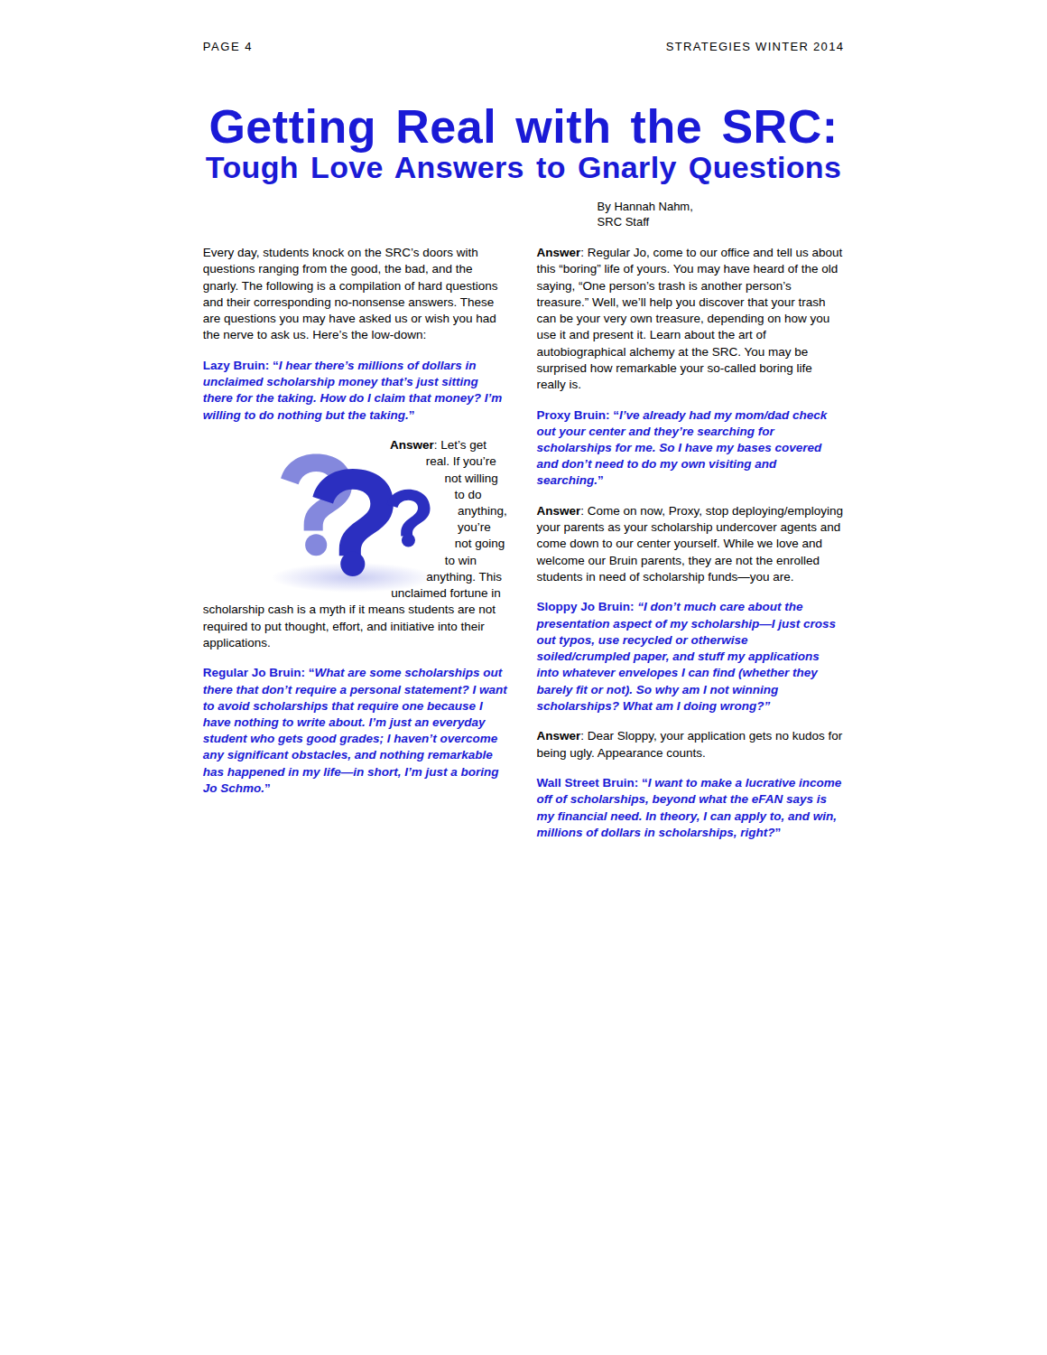PAGE 4
STRATEGIES WINTER 2014
Getting Real with the SRC:
Tough Love Answers to Gnarly Questions
By Hannah Nahm,
SRC Staff
Every day, students knock on the SRC’s doors with questions ranging from the good, the bad, and the gnarly. The following is a compilation of hard questions and their corresponding no-nonsense answers. These are questions you may have asked us or wish you had the nerve to ask us. Here’s the low-down:
Lazy Bruin: “I hear there’s millions of dollars in unclaimed scholarship money that’s just sitting there for the taking. How do I claim that money? I’m willing to do nothing but the taking.”
Answer: Let’s get real. If you’re not willing to do anything, you’re not going to win anything. This unclaimed fortune in scholarship cash is a myth if it means students are not required to put thought, effort, and initiative into their applications.
Regular Jo Bruin: “What are some scholarships out there that don’t require a personal statement? I want to avoid scholarships that require one because I have nothing to write about. I’m just an everyday student who gets good grades; I haven’t overcome any significant obstacles, and nothing remarkable has happened in my life—in short, I’m just a boring Jo Schmo.”
Answer: Regular Jo, come to our office and tell us about this “boring” life of yours. You may have heard of the old saying, “One person’s trash is another person’s treasure.” Well, we’ll help you discover that your trash can be your very own treasure, depending on how you use it and present it. Learn about the art of autobiographical alchemy at the SRC. You may be surprised how remarkable your so-called boring life really is.
Proxy Bruin: “I’ve already had my mom/dad check out your center and they’re searching for scholarships for me. So I have my bases covered and don’t need to do my own visiting and searching.”
Answer: Come on now, Proxy, stop deploying/employing your parents as your scholarship undercover agents and come down to our center yourself. While we love and welcome our Bruin parents, they are not the enrolled students in need of scholarship funds—you are.
Sloppy Jo Bruin: “I don’t much care about the presentation aspect of my scholarship—I just cross out typos, use recycled or otherwise soiled/crumpled paper, and stuff my applications into whatever envelopes I can find (whether they barely fit or not). So why am I not winning scholarships? What am I doing wrong?”
Answer: Dear Sloppy, your application gets no kudos for being ugly. Appearance counts.
Wall Street Bruin: “I want to make a lucrative income off of scholarships, beyond what the eFAN says is my financial need. In theory, I can apply to, and win, millions of dollars in scholarships, right?”